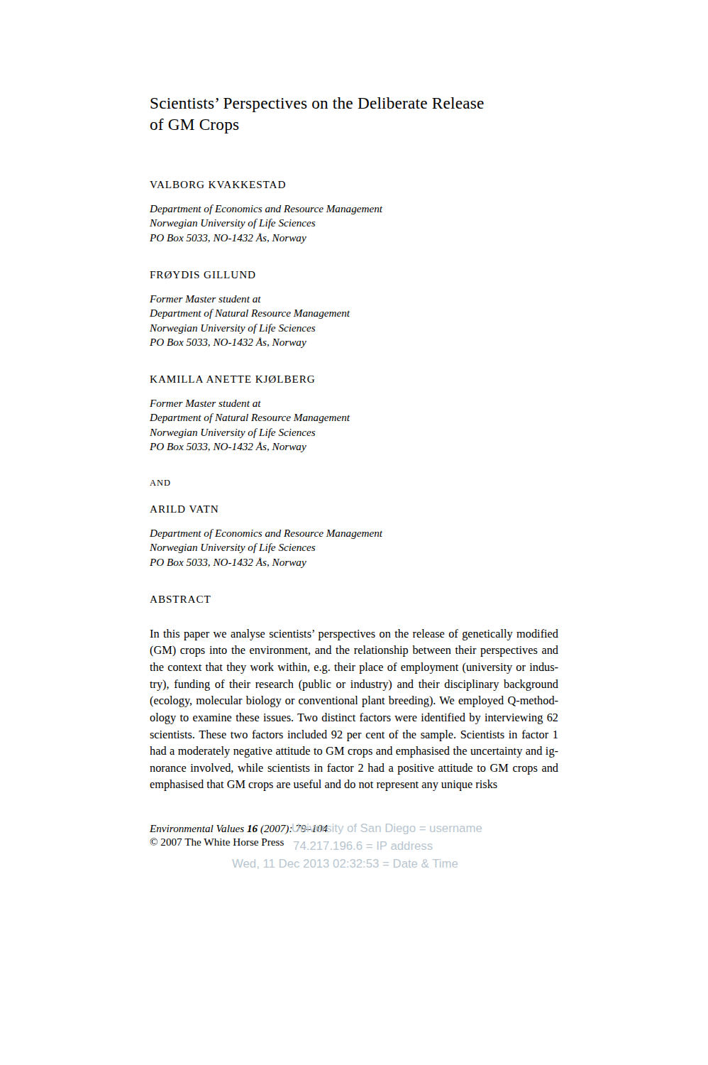Scientists’ Perspectives on the Deliberate Release
of GM Crops
Valborg Kvakkestad
Department of Economics and Resource Management
Norwegian University of Life Sciences
PO Box 5033, NO-1432 Ås, Norway
Frøydis Gillund
Former Master student at
Department of Natural Resource Management
Norwegian University of Life Sciences
PO Box 5033, NO-1432 Ås, Norway
Kamilla Anette Kjølberg
Former Master student at
Department of Natural Resource Management
Norwegian University of Life Sciences
PO Box 5033, NO-1432 Ås, Norway
and
Arild Vatn
Department of Economics and Resource Management
Norwegian University of Life Sciences
PO Box 5033, NO-1432 Ås, Norway
Abstract
In this paper we analyse scientists’ perspectives on the release of genetically modified (GM) crops into the environment, and the relationship between their perspectives and the context that they work within, e.g. their place of employment (university or industry), funding of their research (public or industry) and their disciplinary background (ecology, molecular biology or conventional plant breeding). We employed Q-methodology to examine these issues. Two distinct factors were identified by interviewing 62 scientists. These two factors included 92 per cent of the sample. Scientists in factor 1 had a moderately negative attitude to GM crops and emphasised the uncertainty and ignorance involved, while scientists in factor 2 had a positive attitude to GM crops and emphasised that GM crops are useful and do not represent any unique risks
Environmental Values 16 (2007): 79–104
© 2007 The White Horse Press
University of San Diego = username
74.217.196.6 = IP address
Wed, 11 Dec 2013 02:32:53 = Date & Time